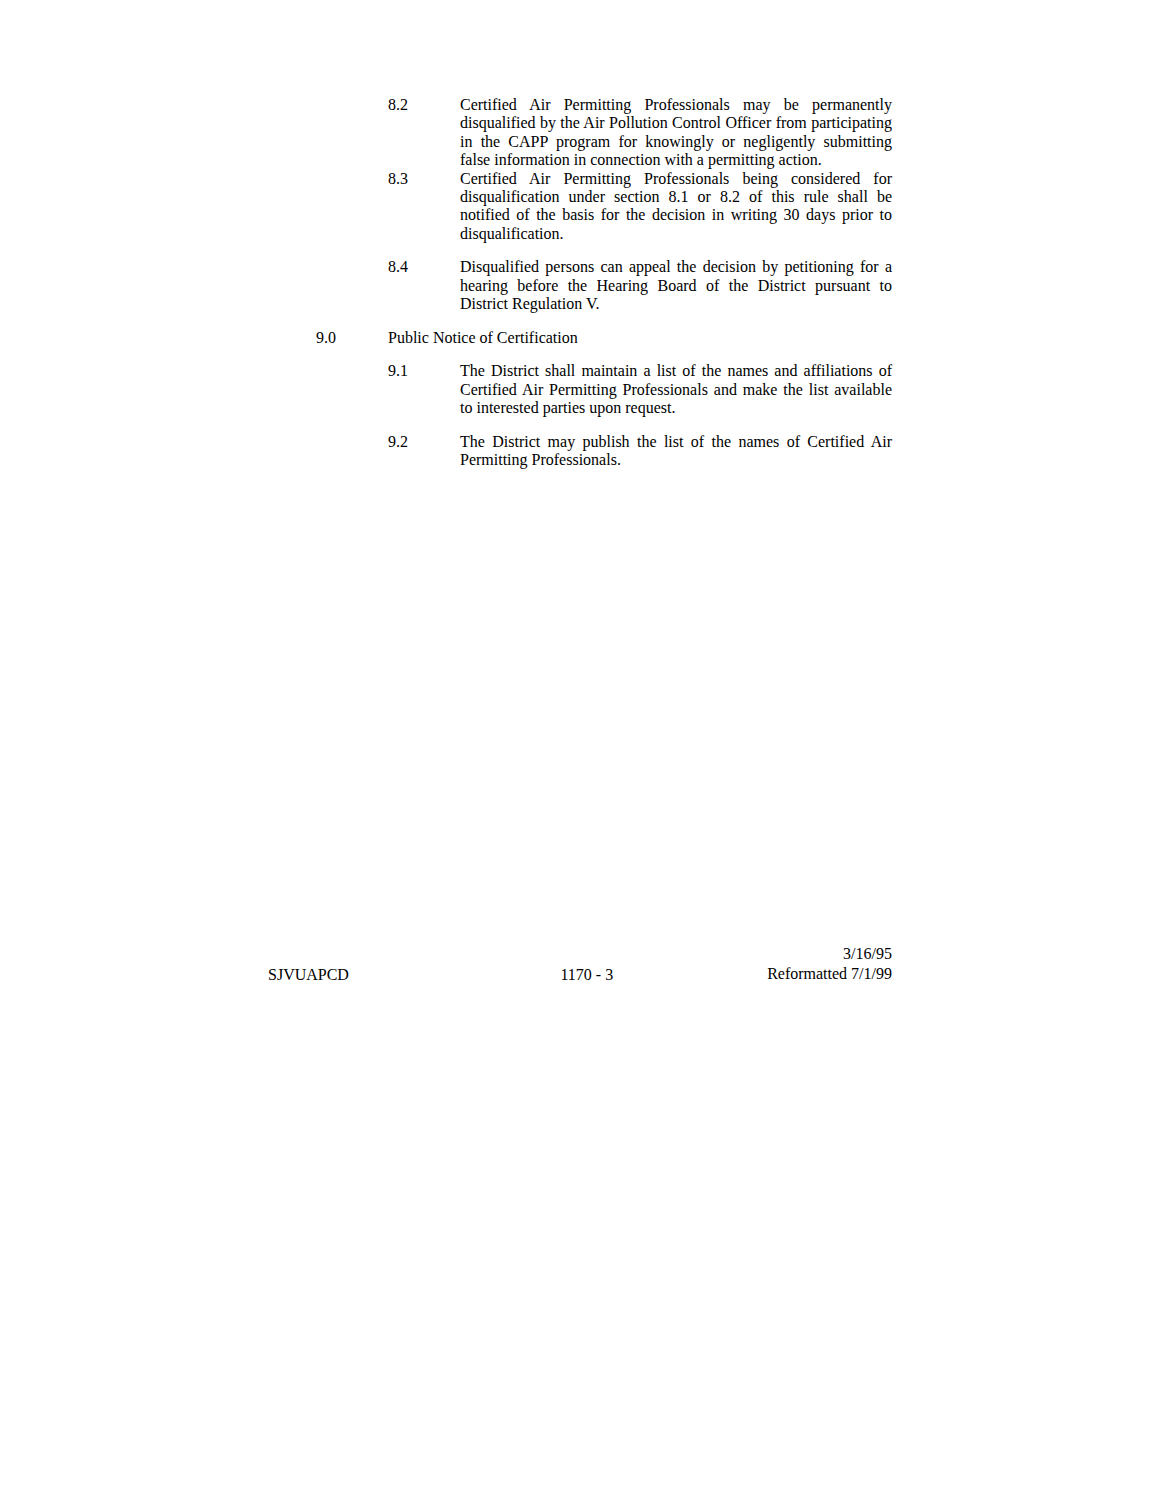8.2
Certified Air Permitting Professionals may be permanently disqualified by the Air Pollution Control Officer from participating in the CAPP program for knowingly or negligently submitting false information in connection with a permitting action.
8.3
Certified Air Permitting Professionals being considered for disqualification under section 8.1 or 8.2 of this rule shall be notified of the basis for the decision in writing 30 days prior to disqualification.
8.4
Disqualified persons can appeal the decision by petitioning for a hearing before the Hearing Board of the District pursuant to District Regulation V.
9.0
Public Notice of Certification
9.1
The District shall maintain a list of the names and affiliations of Certified Air Permitting Professionals and make the list available to interested parties upon request.
9.2
The District may publish the list of the names of Certified Air Permitting Professionals.
SJVUAPCD
1170 - 3
3/16/95
Reformatted 7/1/99